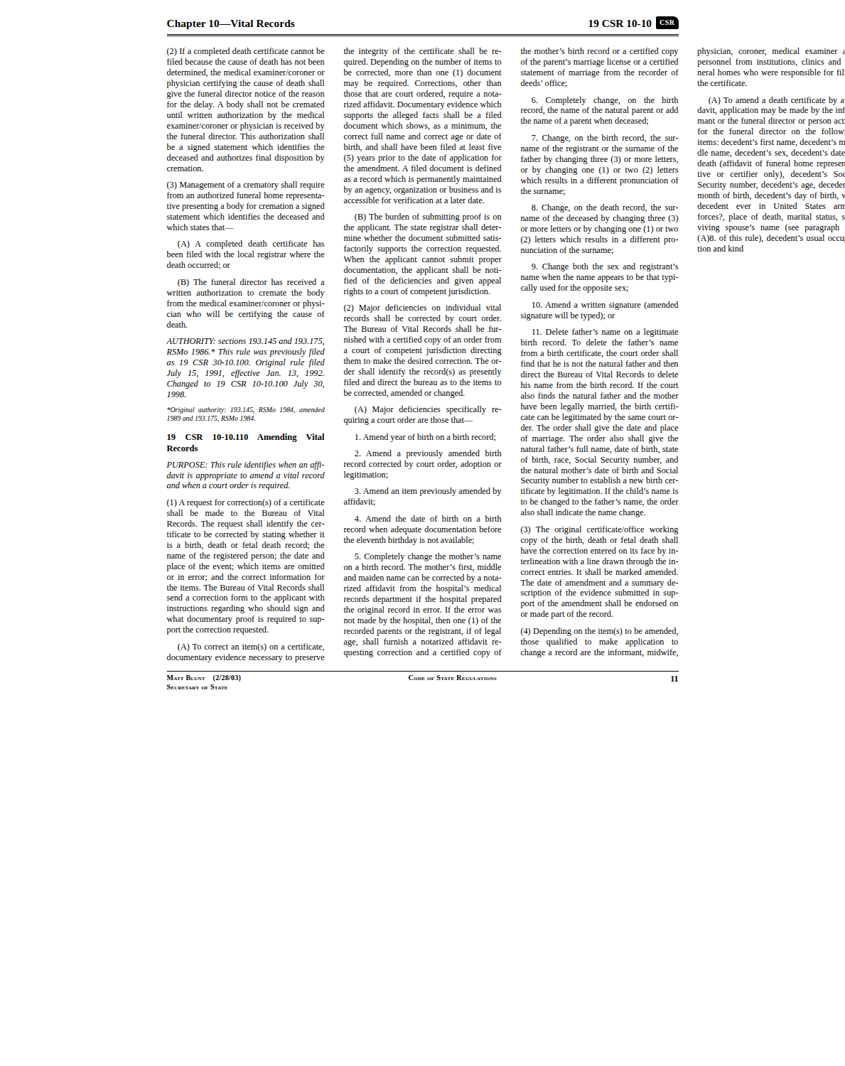Chapter 10—Vital Records
19 CSR 10-10 CSR
(2) If a completed death certificate cannot be filed because the cause of death has not been determined, the medical examiner/coroner or physician certifying the cause of death shall give the funeral director notice of the reason for the delay. A body shall not be cremated until written authorization by the medical examiner/coroner or physician is received by the funeral director. This authorization shall be a signed statement which identifies the deceased and authorizes final disposition by cremation.
(3) Management of a crematory shall require from an authorized funeral home representative presenting a body for cremation a signed statement which identifies the deceased and which states that—
(A) A completed death certificate has been filed with the local registrar where the death occurred; or
(B) The funeral director has received a written authorization to cremate the body from the medical examiner/coroner or physician who will be certifying the cause of death.
AUTHORITY: sections 193.145 and 193.175, RSMo 1986.* This rule was previously filed as 19 CSR 30-10.100. Original rule filed July 15, 1991, effective Jan. 13, 1992. Changed to 19 CSR 10-10.100 July 30, 1998.
*Original authority: 193.145, RSMo 1984, amended 1989 and 193.175, RSMo 1984.
19 CSR 10-10.110 Amending Vital Records
PURPOSE: This rule identifies when an affidavit is appropriate to amend a vital record and when a court order is required.
(1) A request for correction(s) of a certificate shall be made to the Bureau of Vital Records. The request shall identify the certificate to be corrected by stating whether it is a birth, death or fetal death record; the name of the registered person; the date and place of the event; which items are omitted or in error; and the correct information for the items. The Bureau of Vital Records shall send a correction form to the applicant with instructions regarding who should sign and what documentary proof is required to support the correction requested.
(A) To correct an item(s) on a certificate, documentary evidence necessary to preserve the integrity of the certificate shall be required. Depending on the number of items to be corrected, more than one (1) document may be required. Corrections, other than those that are court ordered, require a notarized affidavit. Documentary evidence which supports the alleged facts shall be a filed document which shows, as a minimum, the correct full name and correct age or date of birth, and shall have been filed at least five (5) years prior to the date of application for the amendment. A filed document is defined as a record which is permanently maintained by an agency, organization or business and is accessible for verification at a later date.
(B) The burden of submitting proof is on the applicant. The state registrar shall determine whether the document submitted satisfactorily supports the correction requested. When the applicant cannot submit proper documentation, the applicant shall be notified of the deficiencies and given appeal rights to a court of competent jurisdiction.
(2) Major deficiencies on individual vital records shall be corrected by court order. The Bureau of Vital Records shall be furnished with a certified copy of an order from a court of competent jurisdiction directing them to make the desired correction. The order shall identify the record(s) as presently filed and direct the bureau as to the items to be corrected, amended or changed.
(A) Major deficiencies specifically requiring a court order are those that—
1. Amend year of birth on a birth record;
2. Amend a previously amended birth record corrected by court order, adoption or legitimation;
3. Amend an item previously amended by affidavit;
4. Amend the date of birth on a birth record when adequate documentation before the eleventh birthday is not available;
5. Completely change the mother’s name on a birth record. The mother’s first, middle and maiden name can be corrected by a notarized affidavit from the hospital’s medical records department if the hospital prepared the original record in error. If the error was not made by the hospital, then one (1) of the recorded parents or the registrant, if of legal age, shall furnish a notarized affidavit requesting correction and a certified copy of the mother’s birth record or a certified copy of the parent’s marriage license or a certified statement of marriage from the recorder of deeds’ office;
6. Completely change, on the birth record, the name of the natural parent or add the name of a parent when deceased;
7. Change, on the birth record, the surname of the registrant or the surname of the father by changing three (3) or more letters, or by changing one (1) or two (2) letters which results in a different pronunciation of the surname;
8. Change, on the death record, the surname of the deceased by changing three (3) or more letters or by changing one (1) or two (2) letters which results in a different pronunciation of the surname;
9. Change both the sex and registrant’s name when the name appears to be that typically used for the opposite sex;
10. Amend a written signature (amended signature will be typed); or
11. Delete father’s name on a legitimate birth record. To delete the father’s name from a birth certificate, the court order shall find that he is not the natural father and then direct the Bureau of Vital Records to delete his name from the birth record. If the court also finds the natural father and the mother have been legally married, the birth certificate can be legitimated by the same court order. The order shall give the date and place of marriage. The order also shall give the natural father’s full name, date of birth, state of birth, race, Social Security number, and the natural mother’s date of birth and Social Security number to establish a new birth certificate by legitimation. If the child’s name is to be changed to the father’s name, the order also shall indicate the name change.
(3) The original certificate/office working copy of the birth, death or fetal death shall have the correction entered on its face by interlineation with a line drawn through the incorrect entries. It shall be marked amended. The date of amendment and a summary description of the evidence submitted in support of the amendment shall be endorsed on or made part of the record.
(4) Depending on the item(s) to be amended, those qualified to make application to change a record are the informant, midwife, physician, coroner, medical examiner and personnel from institutions, clinics and funeral homes who were responsible for filing the certificate.
(A) To amend a death certificate by affidavit, application may be made by the informant or the funeral director or person acting for the funeral director on the following items: decedent’s first name, decedent’s middle name, decedent’s sex, decedent’s date of death (affidavit of funeral home representative or certifier only), decedent’s Social Security number, decedent’s age, decedent’s month of birth, decedent’s day of birth, was decedent ever in United States armed forces?, place of death, marital status, surviving spouse’s name (see paragraph (2)(A)8. of this rule), decedent’s usual occupation and kind
Matt Blunt (2/28/03) Secretary of State
Code of State Regulations
11